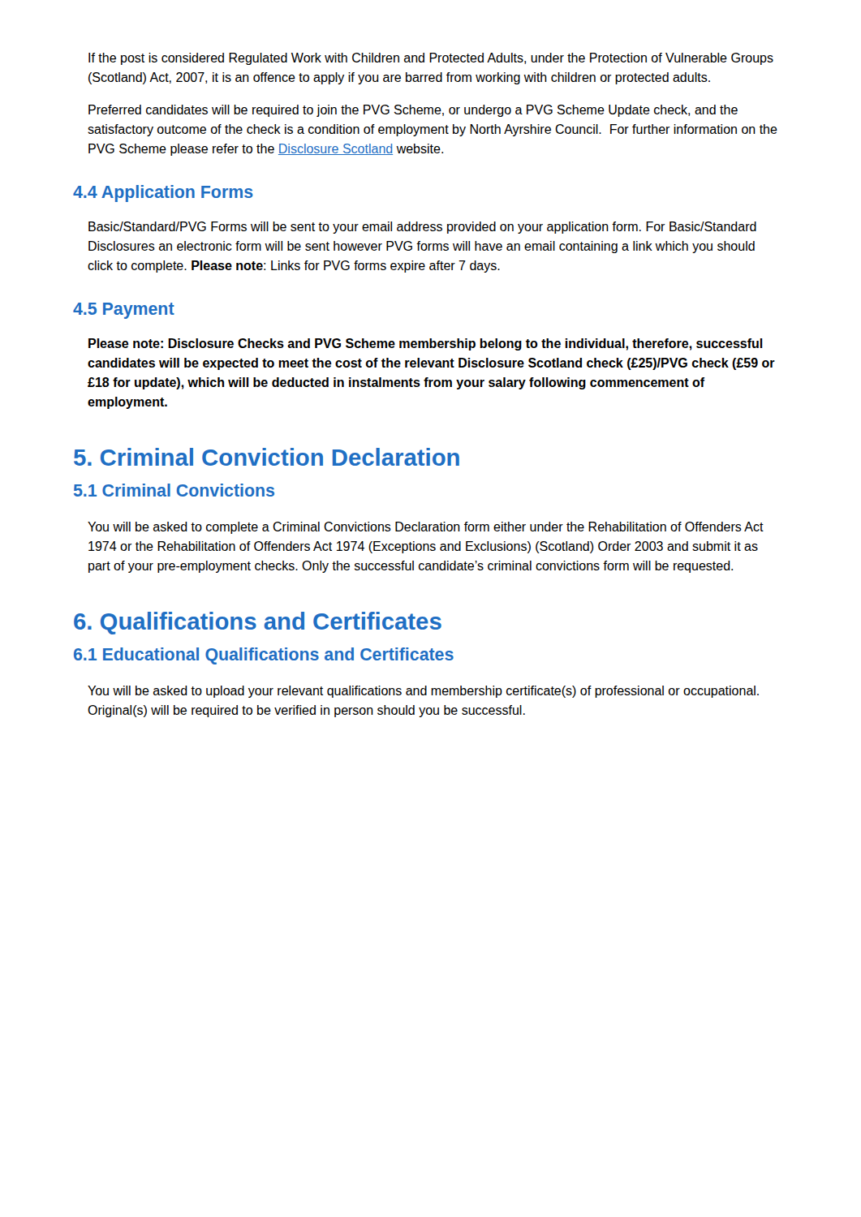If the post is considered Regulated Work with Children and Protected Adults, under the Protection of Vulnerable Groups (Scotland) Act, 2007, it is an offence to apply if you are barred from working with children or protected adults.
Preferred candidates will be required to join the PVG Scheme, or undergo a PVG Scheme Update check, and the satisfactory outcome of the check is a condition of employment by North Ayrshire Council. For further information on the PVG Scheme please refer to the Disclosure Scotland website.
4.4 Application Forms
Basic/Standard/PVG Forms will be sent to your email address provided on your application form. For Basic/Standard Disclosures an electronic form will be sent however PVG forms will have an email containing a link which you should click to complete. Please note: Links for PVG forms expire after 7 days.
4.5 Payment
Please note: Disclosure Checks and PVG Scheme membership belong to the individual, therefore, successful candidates will be expected to meet the cost of the relevant Disclosure Scotland check (£25)/PVG check (£59 or £18 for update), which will be deducted in instalments from your salary following commencement of employment.
5. Criminal Conviction Declaration
5.1 Criminal Convictions
You will be asked to complete a Criminal Convictions Declaration form either under the Rehabilitation of Offenders Act 1974 or the Rehabilitation of Offenders Act 1974 (Exceptions and Exclusions) (Scotland) Order 2003 and submit it as part of your pre-employment checks. Only the successful candidate’s criminal convictions form will be requested.
6. Qualifications and Certificates
6.1 Educational Qualifications and Certificates
You will be asked to upload your relevant qualifications and membership certificate(s) of professional or occupational. Original(s) will be required to be verified in person should you be successful.